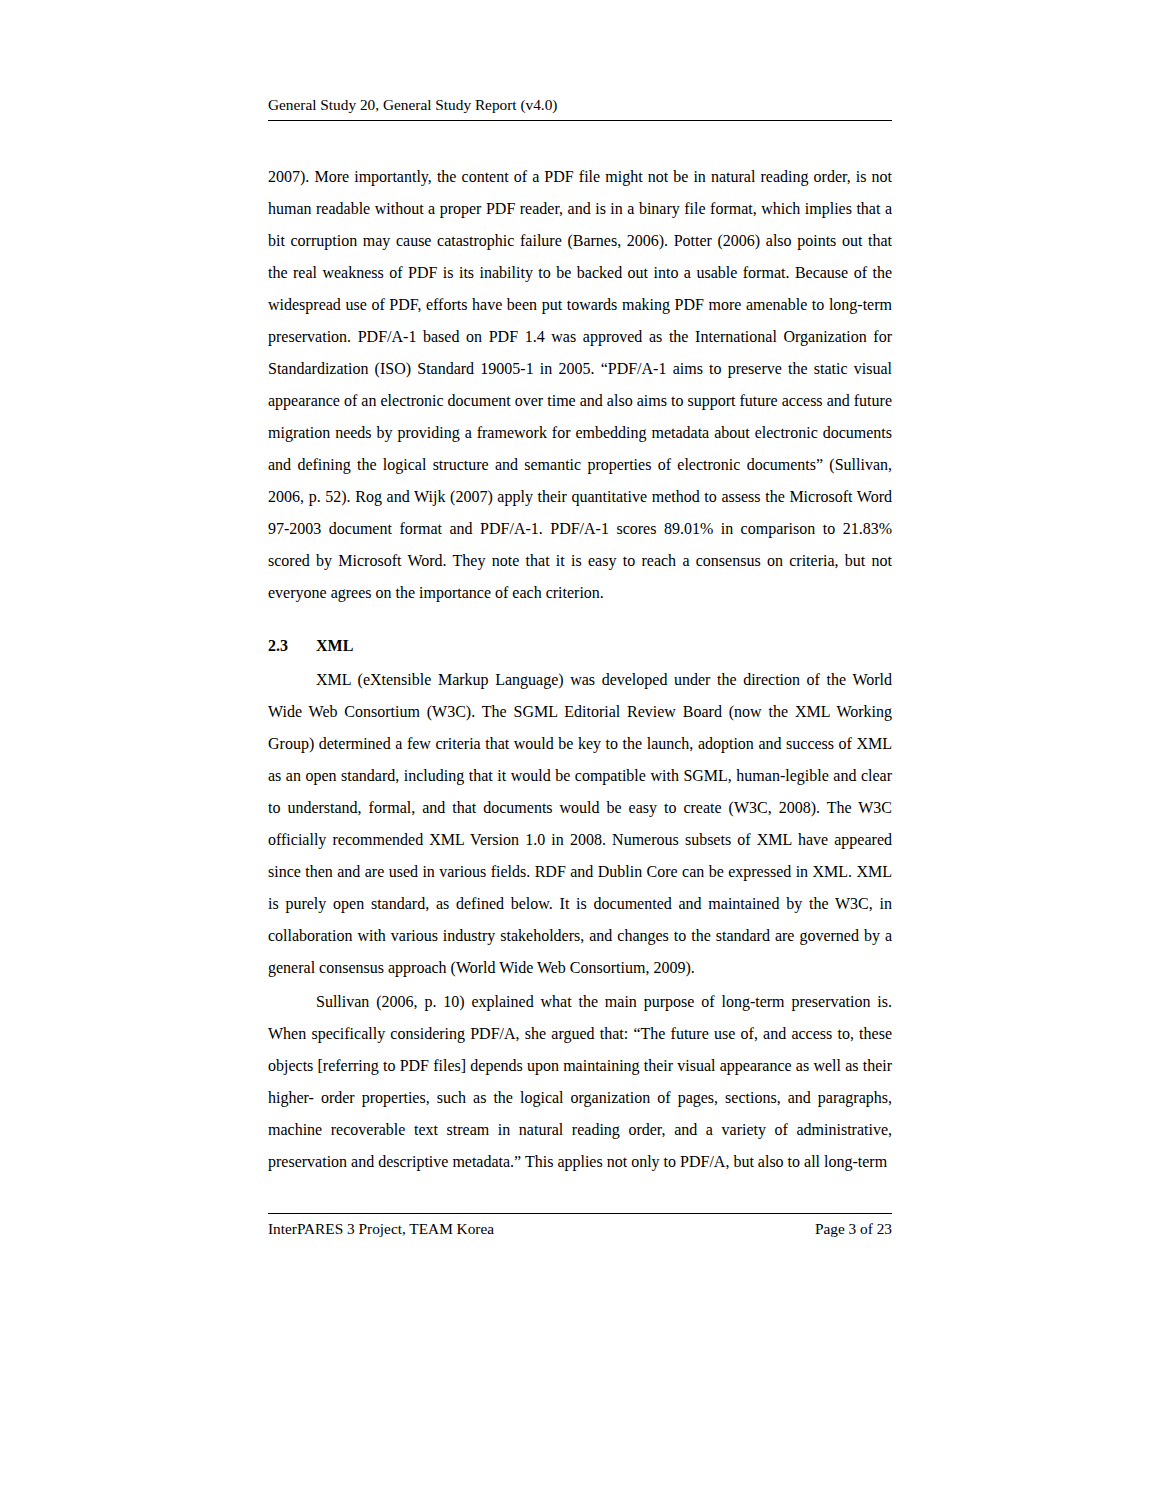General Study 20, General Study Report (v4.0)
2007). More importantly, the content of a PDF file might not be in natural reading order, is not human readable without a proper PDF reader, and is in a binary file format, which implies that a bit corruption may cause catastrophic failure (Barnes, 2006). Potter (2006) also points out that the real weakness of PDF is its inability to be backed out into a usable format. Because of the widespread use of PDF, efforts have been put towards making PDF more amenable to long-term preservation. PDF/A-1 based on PDF 1.4 was approved as the International Organization for Standardization (ISO) Standard 19005-1 in 2005. “PDF/A-1 aims to preserve the static visual appearance of an electronic document over time and also aims to support future access and future migration needs by providing a framework for embedding metadata about electronic documents and defining the logical structure and semantic properties of electronic documents” (Sullivan, 2006, p. 52). Rog and Wijk (2007) apply their quantitative method to assess the Microsoft Word 97-2003 document format and PDF/A-1. PDF/A-1 scores 89.01% in comparison to 21.83% scored by Microsoft Word. They note that it is easy to reach a consensus on criteria, but not everyone agrees on the importance of each criterion.
2.3 XML
XML (eXtensible Markup Language) was developed under the direction of the World Wide Web Consortium (W3C). The SGML Editorial Review Board (now the XML Working Group) determined a few criteria that would be key to the launch, adoption and success of XML as an open standard, including that it would be compatible with SGML, human-legible and clear to understand, formal, and that documents would be easy to create (W3C, 2008). The W3C officially recommended XML Version 1.0 in 2008. Numerous subsets of XML have appeared since then and are used in various fields. RDF and Dublin Core can be expressed in XML. XML is purely open standard, as defined below. It is documented and maintained by the W3C, in collaboration with various industry stakeholders, and changes to the standard are governed by a general consensus approach (World Wide Web Consortium, 2009).
Sullivan (2006, p. 10) explained what the main purpose of long-term preservation is. When specifically considering PDF/A, she argued that: “The future use of, and access to, these objects [referring to PDF files] depends upon maintaining their visual appearance as well as their higher- order properties, such as the logical organization of pages, sections, and paragraphs, machine recoverable text stream in natural reading order, and a variety of administrative, preservation and descriptive metadata.” This applies not only to PDF/A, but also to all long-term
InterPARES 3 Project, TEAM Korea Page 3 of 23